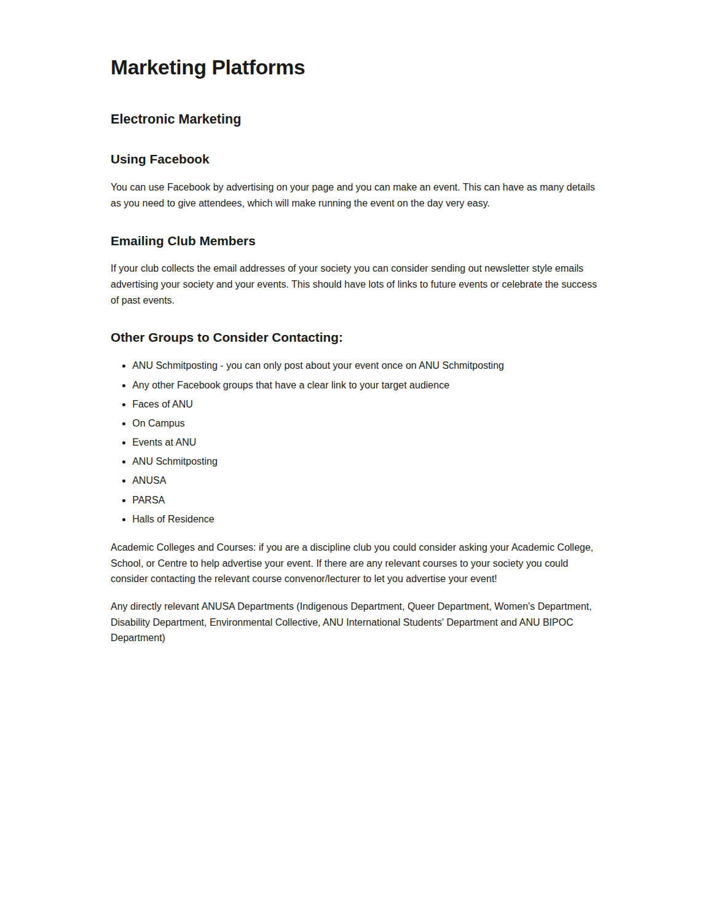Marketing Platforms
Electronic Marketing
Using Facebook
You can use Facebook by advertising on your page and you can make an event. This can have as many details as you need to give attendees, which will make running the event on the day very easy.
Emailing Club Members
If your club collects the email addresses of your society you can consider sending out newsletter style emails advertising your society and your events. This should have lots of links to future events or celebrate the success of past events.
Other Groups to Consider Contacting:
ANU Schmitposting - you can only post about your event once on ANU Schmitposting
Any other Facebook groups that have a clear link to your target audience
Faces of ANU
On Campus
Events at ANU
ANU Schmitposting
ANUSA
PARSA
Halls of Residence
Academic Colleges and Courses: if you are a discipline club you could consider asking your Academic College, School, or Centre to help advertise your event. If there are any relevant courses to your society you could consider contacting the relevant course convenor/lecturer to let you advertise your event!
Any directly relevant ANUSA Departments (Indigenous Department, Queer Department, Women's Department, Disability Department, Environmental Collective, ANU International Students' Department and ANU BIPOC Department)